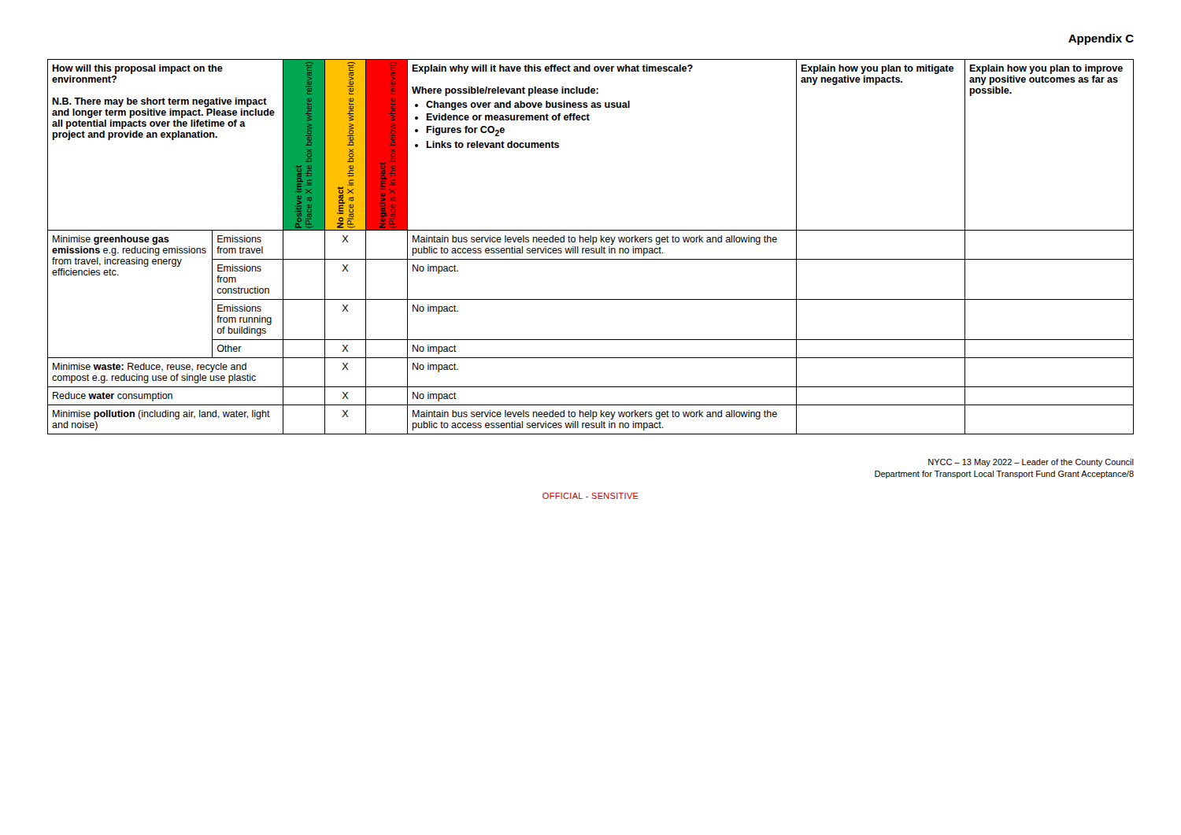Appendix C
| How will this proposal impact on the environment? N.B. There may be short term negative impact and longer term positive impact. Please include all potential impacts over the lifetime of a project and provide an explanation. | Positive impact (Place a X in the box below where relevant) | No impact (Place a X in the box below where relevant) | Negative impact (Place a X in the box below where relevant) | Explain why will it have this effect and over what timescale? Where possible/relevant please include: Changes over and above business as usual Evidence or measurement of effect Figures for CO 2 e Links to relevant documents | Explain how you plan to mitigate any negative impacts. | Explain how you plan to improve any positive outcomes as far as possible. |
| --- | --- | --- | --- | --- | --- | --- |
| Minimise greenhouse gas emissions e.g. reducing emissions from travel, increasing energy efficiencies etc. | Emissions from travel | | X | | Maintain bus service levels needed to help key workers get to work and allowing the public to access essential services will result in no impact. | | |
| Emissions from construction | | X | | No impact. | | |
| Emissions from running of buildings | | X | | No impact. | | |
| Other | | X | | No impact | | |
| Minimise waste: Reduce, reuse, recycle and compost e.g. reducing use of single use plastic | | X | | No impact. | | |
| Reduce water consumption | | X | | No impact | | |
| Minimise pollution (including air, land, water, light and noise) | | X | | Maintain bus service levels needed to help key workers get to work and allowing the public to access essential services will result in no impact. | | |
NYCC – 13 May 2022 – Leader of the County Council
Department for Transport Local Transport Fund Grant Acceptance/8
OFFICIAL - SENSITIVE